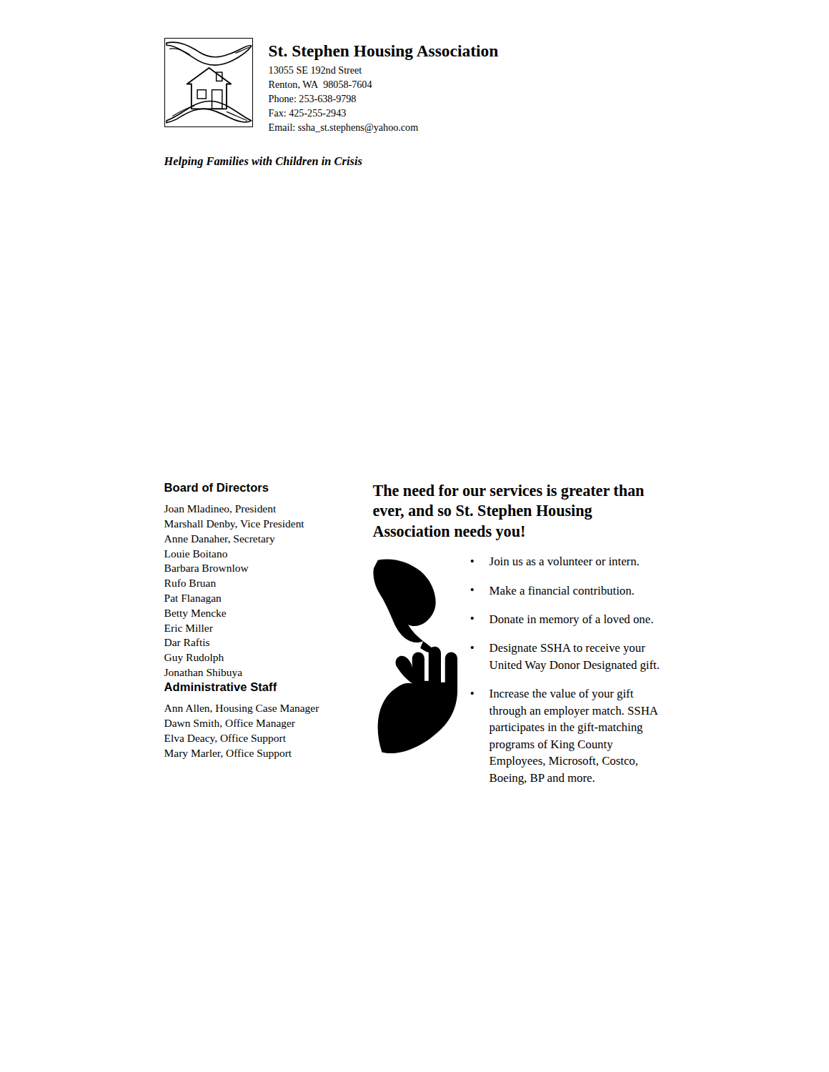St. Stephen Housing Association
13055 SE 192nd Street
Renton, WA 98058-7604
Phone: 253-638-9798
Fax: 425-255-2943
Email: ssha_st.stephens@yahoo.com
Helping Families with Children in Crisis
Board of Directors
Joan Mladineo, President
Marshall Denby, Vice President
Anne Danaher, Secretary
Louie Boitano
Barbara Brownlow
Rufo Bruan
Pat Flanagan
Betty Mencke
Eric Miller
Dar Raftis
Guy Rudolph
Jonathan Shibuya
Administrative Staff
Ann Allen, Housing Case Manager
Dawn Smith, Office Manager
Elva Deacy, Office Support
Mary Marler, Office Support
The need for our services is greater than ever, and so St. Stephen Housing Association needs you!
Join us as a volunteer or intern.
Make a financial contribution.
Donate in memory of a loved one.
Designate SSHA to receive your United Way Donor Designated gift.
Increase the value of your gift through an employer match. SSHA participates in the gift-matching programs of King County Employees, Microsoft, Costco, Boeing, BP and more.